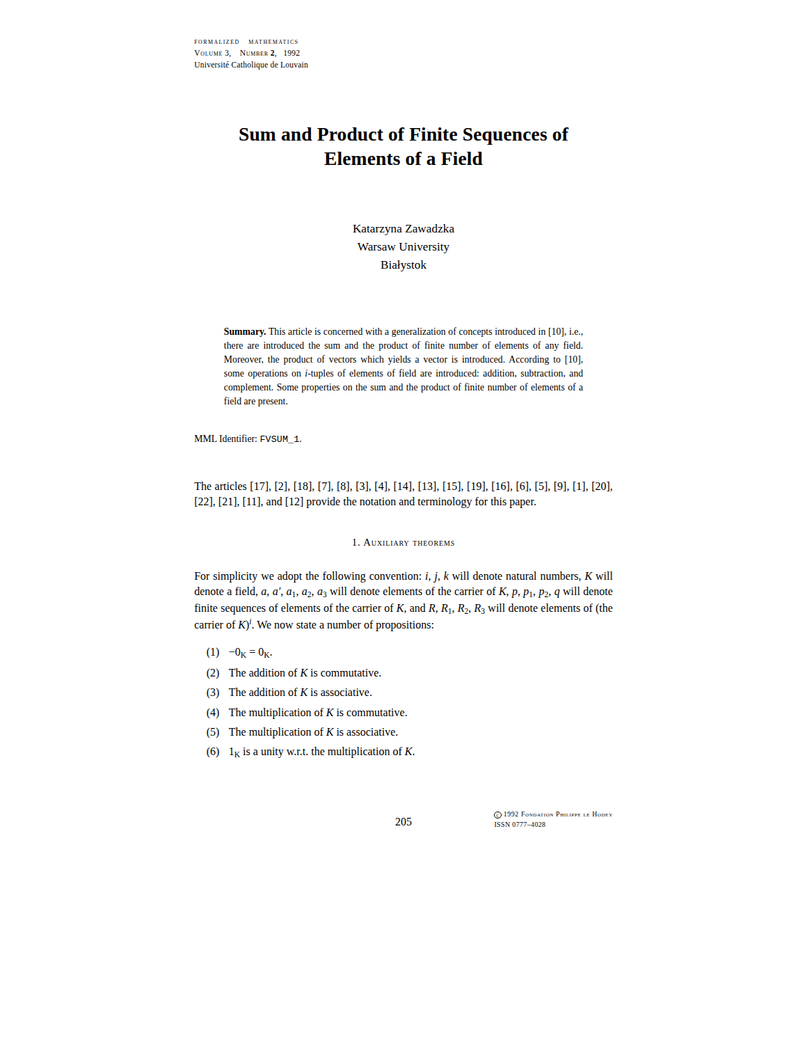formalized mathematics
Volume 3, Number 2, 1992
Université Catholique de Louvain
Sum and Product of Finite Sequences of
Elements of a Field
Katarzyna Zawadzka
Warsaw University
Białystok
Summary. This article is concerned with a generalization of concepts introduced in [10], i.e., there are introduced the sum and the product of finite number of elements of any field. Moreover, the product of vectors which yields a vector is introduced. According to [10], some operations on i-tuples of elements of field are introduced: addition, subtraction, and complement. Some properties on the sum and the product of finite number of elements of a field are present.
MML Identifier: FVSUM_1.
The articles [17], [2], [18], [7], [8], [3], [4], [14], [13], [15], [19], [16], [6], [5], [9], [1], [20], [22], [21], [11], and [12] provide the notation and terminology for this paper.
1. Auxiliary theorems
For simplicity we adopt the following convention: i, j, k will denote natural numbers, K will denote a field, a, a′, a1, a2, a3 will denote elements of the carrier of K, p, p1, p2, q will denote finite sequences of elements of the carrier of K, and R, R1, R2, R3 will denote elements of (the carrier of K)i. We now state a number of propositions:
(1)−0K = 0K.
(2) The addition of K is commutative.
(3) The addition of K is associative.
(4) The multiplication of K is commutative.
(5) The multiplication of K is associative.
(6) 1K is a unity w.r.t. the multiplication of K.
205
c1992 Fondation Philippe le Hodey
ISSN 0777–4028